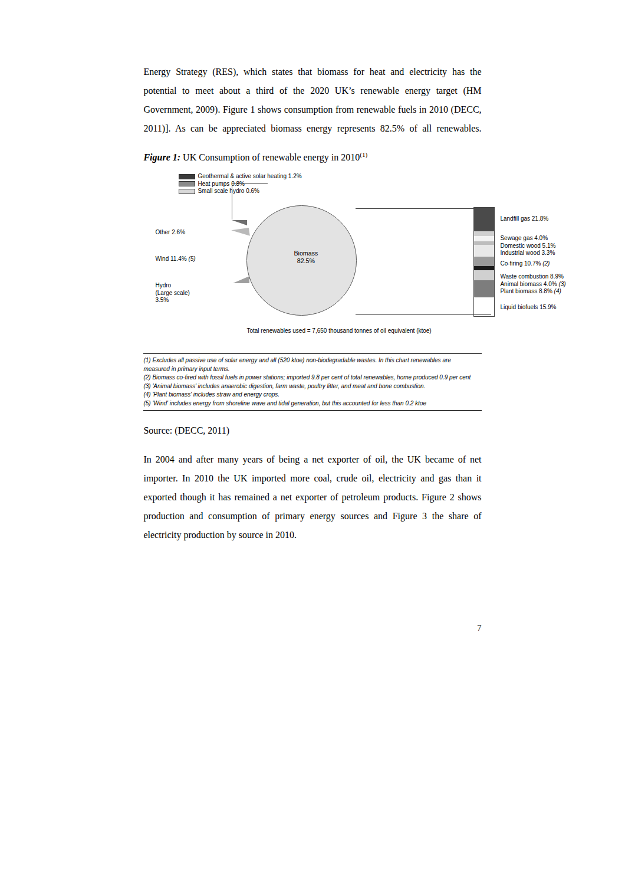Energy Strategy (RES), which states that biomass for heat and electricity has the potential to meet about a third of the 2020 UK’s renewable energy target (HM Government, 2009). Figure 1 shows consumption from renewable fuels in 2010 (DECC, 2011)]. As can be appreciated biomass energy represents 82.5% of all renewables.
Figure 1: UK Consumption of renewable energy in 2010(1)
Geothermal & active solar heating 1.2%
Heat pumps 0.8%
Small scale hydro 0.6%
Other 2.6%
Wind 11.4% (5)
Hydro
(Large scale)
3.5%
Biomass
82.5%
Landfill gas 21.8%
Sewage gas 4.0%
Domestic wood 5.1%
Industrial wood 3.3%
Co-firing 10.7% (2)
Waste combustion 8.9%
Animal biomass 4.0% (3)
Plant biomass 8.8% (4)
Liquid biofuels 15.9%
Total renewables used = 7,650 thousand tonnes of oil equivalent (ktoe)
(1) Excludes all passive use of solar energy and all (520 ktoe) non-biodegradable wastes. In this chart renewables are
measured in primary input terms.
(2) Biomass co-fired with fossil fuels in power stations; imported 9.8 per cent of total renewables, home produced 0.9 per cent
(3) 'Animal biomass' includes anaerobic digestion, farm waste, poultry litter, and meat and bone combustion.
(4) 'Plant biomass' includes straw and energy crops.
(5) 'Wind' includes energy from shoreline wave and tidal generation, but this accounted for less than 0.2 ktoe
Source: (DECC, 2011)
In 2004 and after many years of being a net exporter of oil, the UK became of net importer. In 2010 the UK imported more coal, crude oil, electricity and gas than it exported though it has remained a net exporter of petroleum products. Figure 2 shows production and consumption of primary energy sources and Figure 3 the share of electricity production by source in 2010.
7